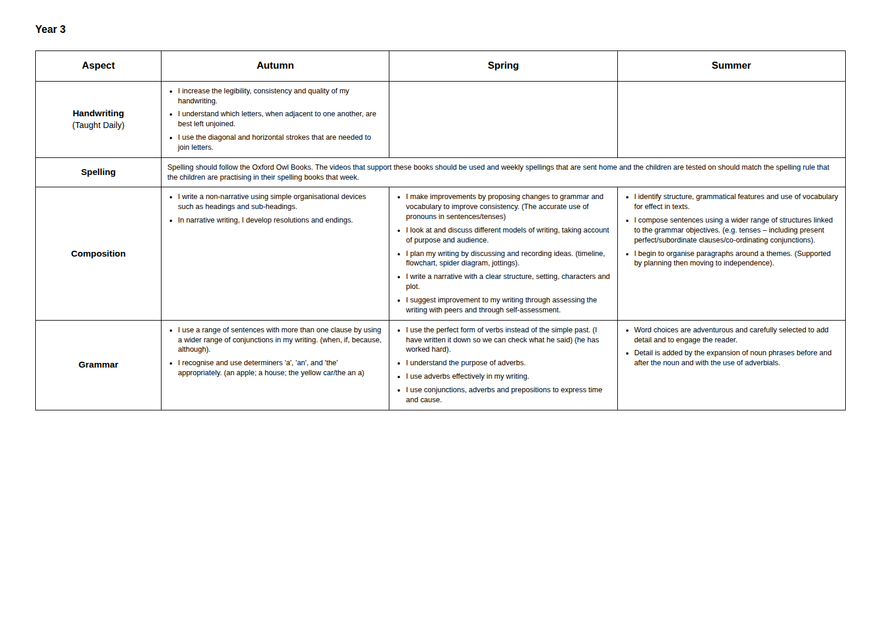Year 3
| Aspect | Autumn | Spring | Summer |
| --- | --- | --- | --- |
| Handwriting (Taught Daily) | I increase the legibility, consistency and quality of my handwriting. I understand which letters, when adjacent to one another, are best left unjoined. I use the diagonal and horizontal strokes that are needed to join letters. | | |
| Spelling | Spelling should follow the Oxford Owl Books. The videos that support these books should be used and weekly spellings that are sent home and the children are tested on should match the spelling rule that the children are practising in their spelling books that week. |
| Composition | I write a non-narrative using simple organisational devices such as headings and sub-headings. In narrative writing, I develop resolutions and endings. | I make improvements by proposing changes to grammar and vocabulary to improve consistency. (The accurate use of pronouns in sentences/tenses) I look at and discuss different models of writing, taking account of purpose and audience. I plan my writing by discussing and recording ideas. (timeline, flowchart, spider diagram, jottings). I write a narrative with a clear structure, setting, characters and plot. I suggest improvement to my writing through assessing the writing with peers and through self-assessment. | I identify structure, grammatical features and use of vocabulary for effect in texts. I compose sentences using a wider range of structures linked to the grammar objectives. (e.g. tenses – including present perfect/subordinate clauses/co-ordinating conjunctions). I begin to organise paragraphs around a themes. (Supported by planning then moving to independence). |
| Grammar | I use a range of sentences with more than one clause by using a wider range of conjunctions in my writing. (when, if, because, although). I recognise and use determiners 'a', 'an', and 'the' appropriately. (an apple; a house; the yellow car/the an a) | I use the perfect form of verbs instead of the simple past. (I have written it down so we can check what he said) (he has worked hard). I understand the purpose of adverbs. I use adverbs effectively in my writing. I use conjunctions, adverbs and prepositions to express time and cause. | Word choices are adventurous and carefully selected to add detail and to engage the reader. Detail is added by the expansion of noun phrases before and after the noun and with the use of adverbials. |